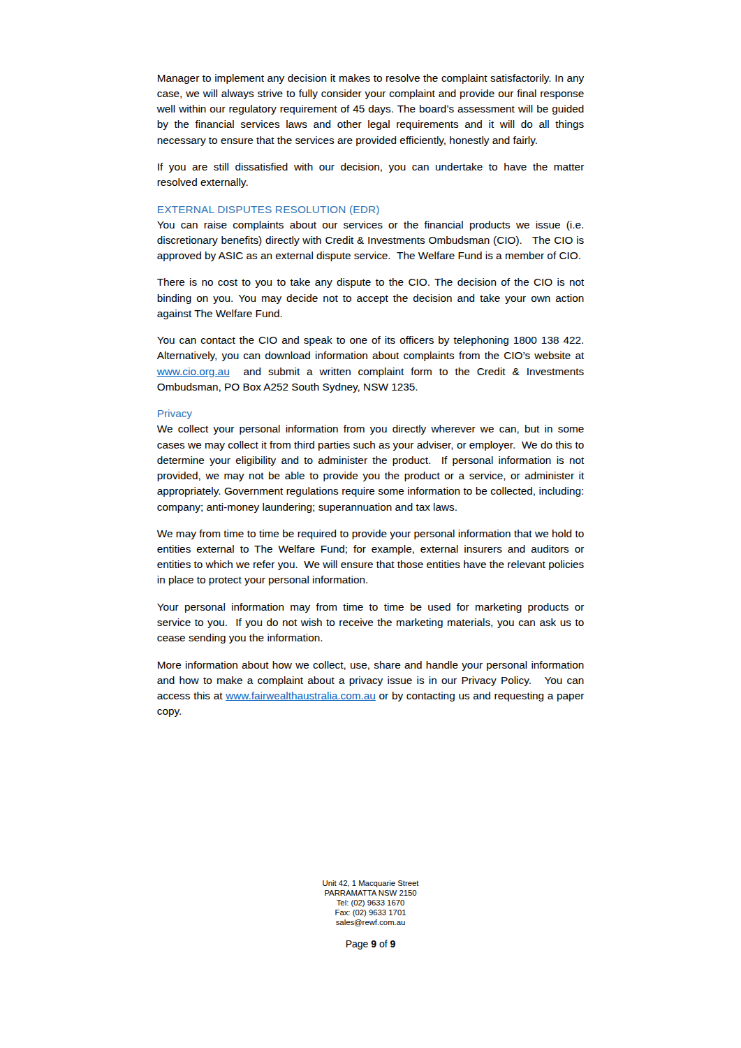Manager to implement any decision it makes to resolve the complaint satisfactorily. In any case, we will always strive to fully consider your complaint and provide our final response well within our regulatory requirement of 45 days. The board’s assessment will be guided by the financial services laws and other legal requirements and it will do all things necessary to ensure that the services are provided efficiently, honestly and fairly.
If you are still dissatisfied with our decision, you can undertake to have the matter resolved externally.
EXTERNAL DISPUTES RESOLUTION (EDR)
You can raise complaints about our services or the financial products we issue (i.e. discretionary benefits) directly with Credit & Investments Ombudsman (CIO). The CIO is approved by ASIC as an external dispute service. The Welfare Fund is a member of CIO.
There is no cost to you to take any dispute to the CIO. The decision of the CIO is not binding on you. You may decide not to accept the decision and take your own action against The Welfare Fund.
You can contact the CIO and speak to one of its officers by telephoning 1800 138 422. Alternatively, you can download information about complaints from the CIO’s website at www.cio.org.au and submit a written complaint form to the Credit & Investments Ombudsman, PO Box A252 South Sydney, NSW 1235.
Privacy
We collect your personal information from you directly wherever we can, but in some cases we may collect it from third parties such as your adviser, or employer. We do this to determine your eligibility and to administer the product. If personal information is not provided, we may not be able to provide you the product or a service, or administer it appropriately. Government regulations require some information to be collected, including: company; anti-money laundering; superannuation and tax laws.
We may from time to time be required to provide your personal information that we hold to entities external to The Welfare Fund; for example, external insurers and auditors or entities to which we refer you. We will ensure that those entities have the relevant policies in place to protect your personal information.
Your personal information may from time to time be used for marketing products or service to you. If you do not wish to receive the marketing materials, you can ask us to cease sending you the information.
More information about how we collect, use, share and handle your personal information and how to make a complaint about a privacy issue is in our Privacy Policy. You can access this at www.fairwealthaustralia.com.au or by contacting us and requesting a paper copy.
Unit 42, 1 Macquarie Street
PARRAMATTA NSW 2150
Tel: (02) 9633 1670
Fax: (02) 9633 1701
sales@rewf.com.au
Page 9 of 9